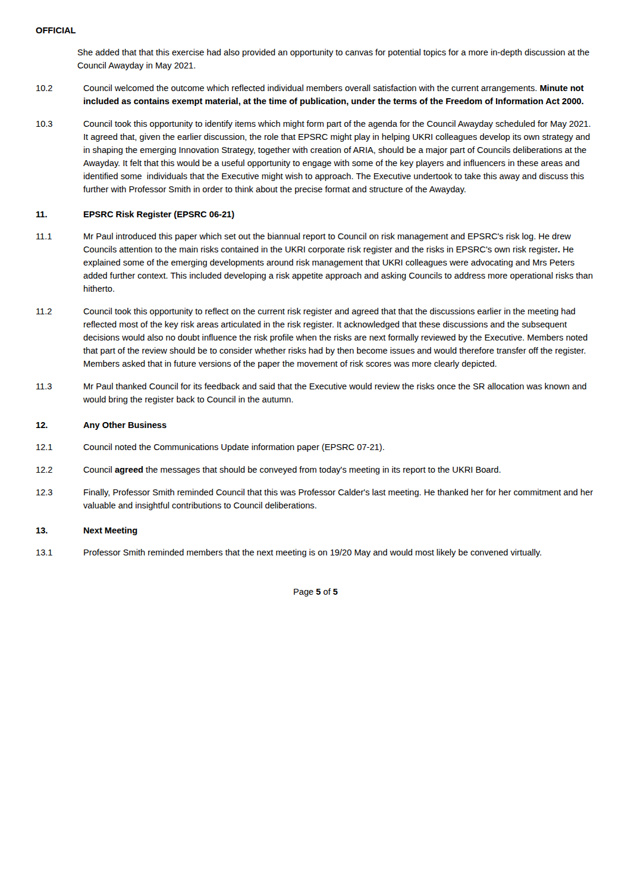OFFICIAL
She added that that this exercise had also provided an opportunity to canvas for potential topics for a more in-depth discussion at the Council Awayday in May 2021.
10.2
Council welcomed the outcome which reflected individual members overall satisfaction with the current arrangements. Minute not included as contains exempt material, at the time of publication, under the terms of the Freedom of Information Act 2000.
10.3
Council took this opportunity to identify items which might form part of the agenda for the Council Awayday scheduled for May 2021. It agreed that, given the earlier discussion, the role that EPSRC might play in helping UKRI colleagues develop its own strategy and in shaping the emerging Innovation Strategy, together with creation of ARIA, should be a major part of Councils deliberations at the Awayday. It felt that this would be a useful opportunity to engage with some of the key players and influencers in these areas and identified some individuals that the Executive might wish to approach. The Executive undertook to take this away and discuss this further with Professor Smith in order to think about the precise format and structure of the Awayday.
11. EPSRC Risk Register (EPSRC 06-21)
11.1
Mr Paul introduced this paper which set out the biannual report to Council on risk management and EPSRC's risk log. He drew Councils attention to the main risks contained in the UKRI corporate risk register and the risks in EPSRC's own risk register. He explained some of the emerging developments around risk management that UKRI colleagues were advocating and Mrs Peters added further context. This included developing a risk appetite approach and asking Councils to address more operational risks than hitherto.
11.2
Council took this opportunity to reflect on the current risk register and agreed that that the discussions earlier in the meeting had reflected most of the key risk areas articulated in the risk register. It acknowledged that these discussions and the subsequent decisions would also no doubt influence the risk profile when the risks are next formally reviewed by the Executive. Members noted that part of the review should be to consider whether risks had by then become issues and would therefore transfer off the register. Members asked that in future versions of the paper the movement of risk scores was more clearly depicted.
11.3
Mr Paul thanked Council for its feedback and said that the Executive would review the risks once the SR allocation was known and would bring the register back to Council in the autumn.
12. Any Other Business
12.1
Council noted the Communications Update information paper (EPSRC 07-21).
12.2
Council agreed the messages that should be conveyed from today's meeting in its report to the UKRI Board.
12.3
Finally, Professor Smith reminded Council that this was Professor Calder's last meeting. He thanked her for her commitment and her valuable and insightful contributions to Council deliberations.
13. Next Meeting
13.1
Professor Smith reminded members that the next meeting is on 19/20 May and would most likely be convened virtually.
Page 5 of 5